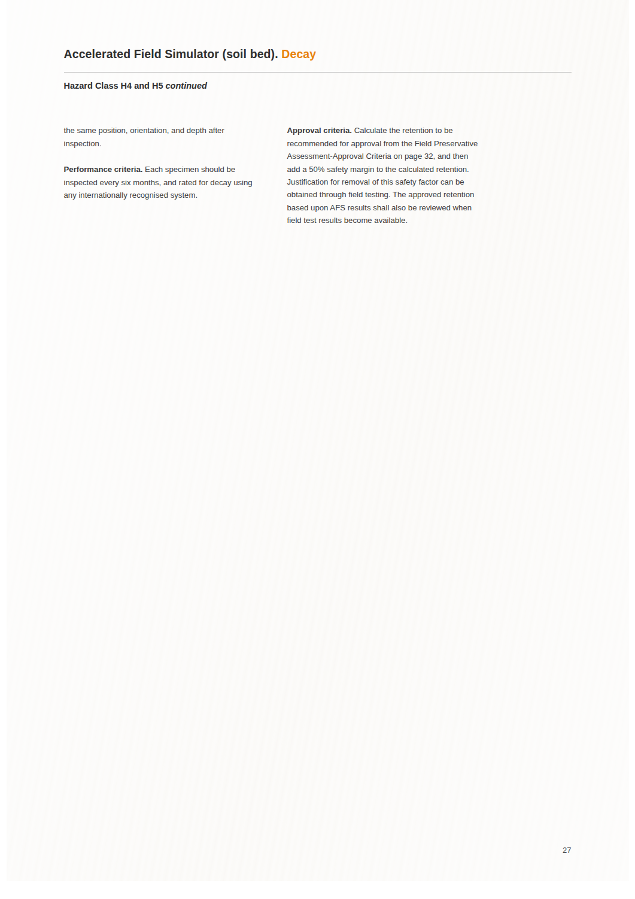Accelerated Field Simulator (soil bed). Decay
Hazard Class H4 and H5 continued
the same position, orientation, and depth after inspection.
Performance criteria. Each specimen should be inspected every six months, and rated for decay using any internationally recognised system.
Approval criteria. Calculate the retention to be recommended for approval from the Field Preservative Assessment-Approval Criteria on page 32, and then add a 50% safety margin to the calculated retention. Justification for removal of this safety factor can be obtained through field testing. The approved retention based upon AFS results shall also be reviewed when field test results become available.
27